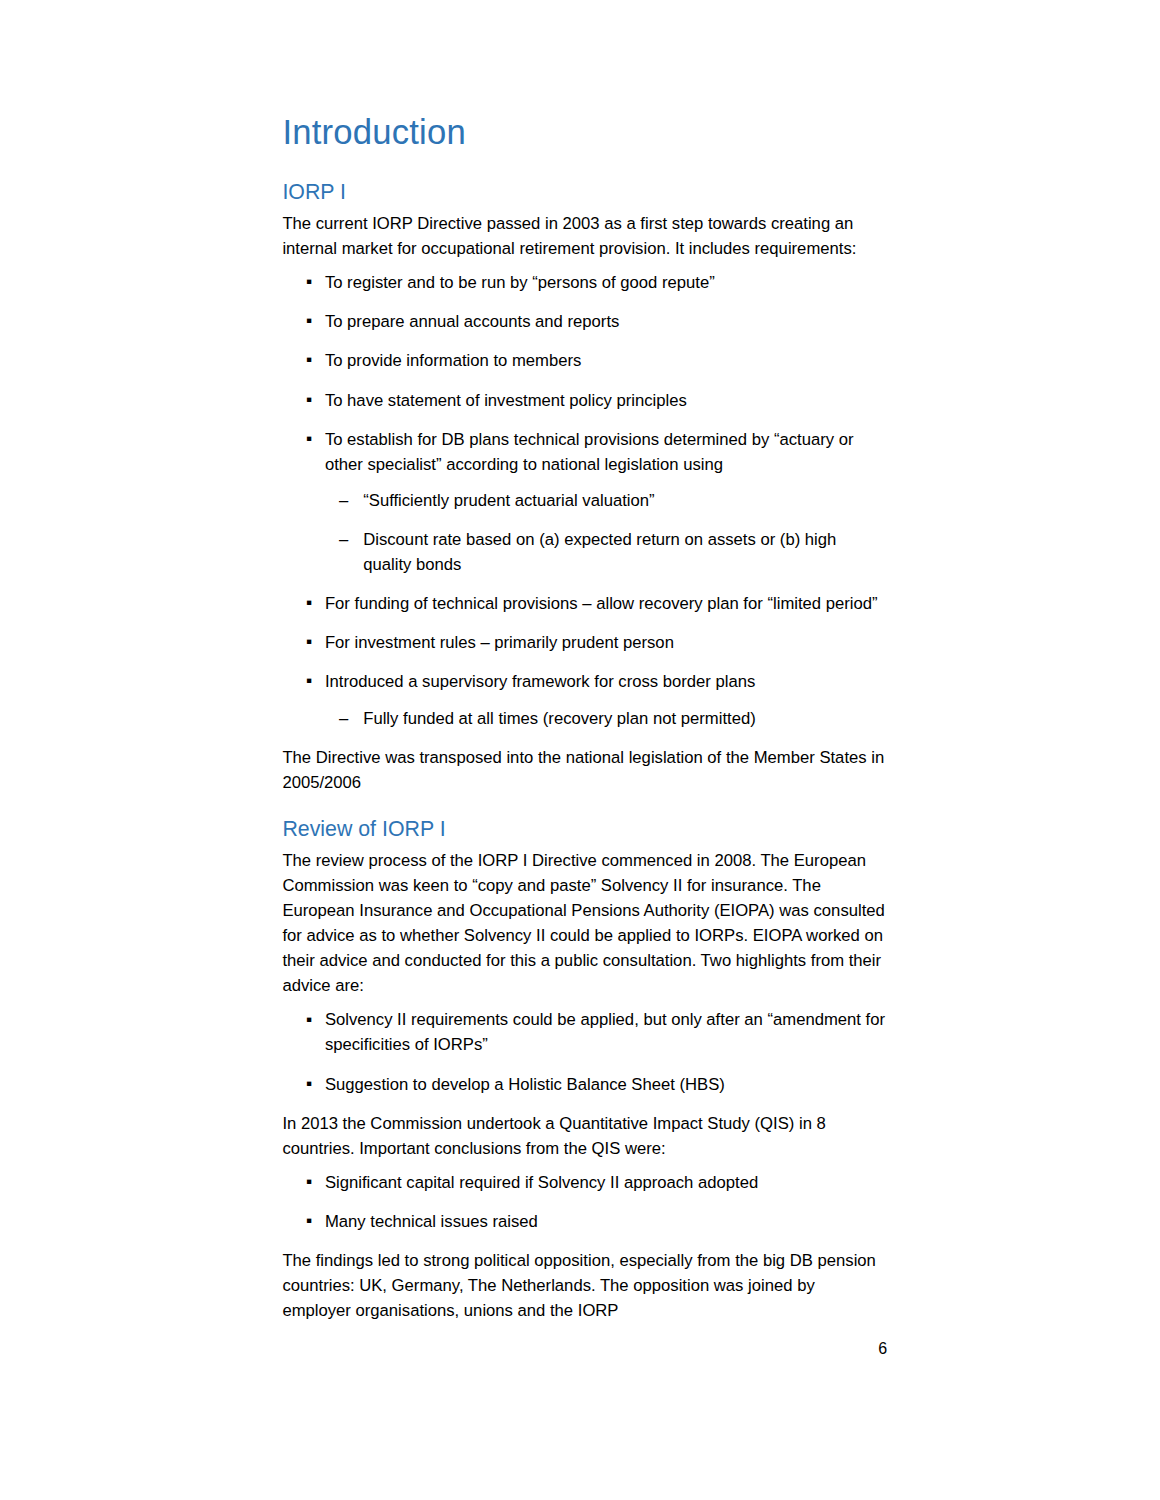Introduction
IORP I
The current IORP Directive passed in 2003 as a first step towards creating an internal market for occupational retirement provision. It includes requirements:
To register and to be run by “persons of good repute”
To prepare annual accounts and reports
To provide information to members
To have statement of investment policy principles
To establish for DB plans technical provisions determined by “actuary or other specialist” according to national legislation using
“Sufficiently prudent actuarial valuation”
Discount rate based on (a) expected return on assets or (b) high quality bonds
For funding of technical provisions – allow recovery plan for “limited period”
For investment rules – primarily prudent person
Introduced a supervisory framework for cross border plans
Fully funded at all times (recovery plan not permitted)
The Directive was transposed into the national legislation of the Member States in 2005/2006
Review of IORP I
The review process of the IORP I Directive commenced in 2008. The European Commission was keen to “copy and paste” Solvency II for insurance. The European Insurance and Occupational Pensions Authority (EIOPA) was consulted for advice as to whether Solvency II could be applied to IORPs. EIOPA worked on their advice and conducted for this a public consultation. Two highlights from their advice are:
Solvency II requirements could be applied, but only after an “amendment for specificities of IORPs”
Suggestion to develop a Holistic Balance Sheet (HBS)
In 2013 the Commission undertook a Quantitative Impact Study (QIS) in 8 countries. Important conclusions from the QIS were:
Significant capital required if Solvency II approach adopted
Many technical issues raised
The findings led to strong political opposition, especially from the big DB pension countries: UK, Germany, The Netherlands. The opposition was joined by employer organisations, unions and the IORP
6